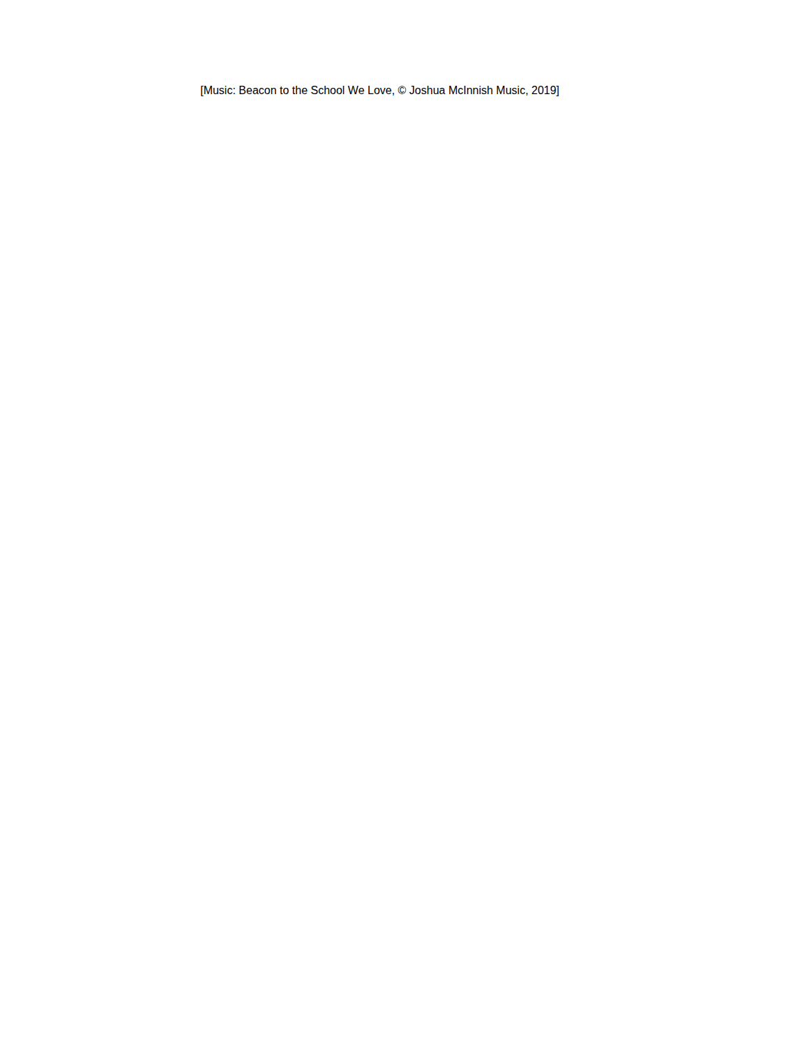[Music: Beacon to the School We Love, © Joshua McInnish Music, 2019]